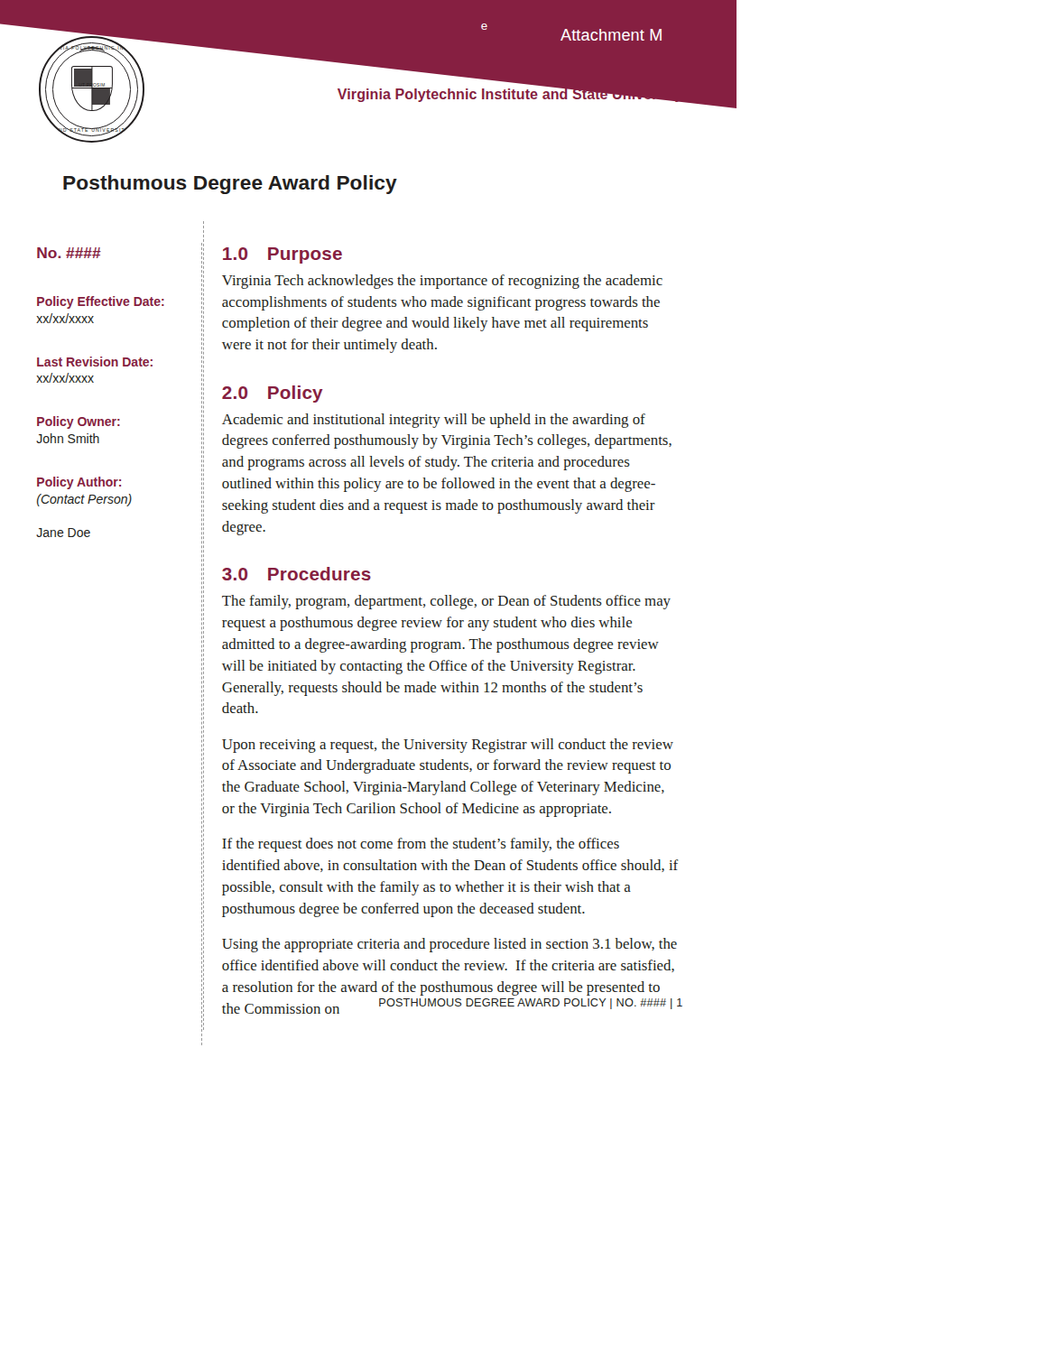e
Attachment M
Virginia Polytechnic Institute and State University
VIRGINIA POLYTECHNIC INSTITUTE
UT PROSIM
AND STATE UNIVERSITY
Posthumous Degree Award Policy
No. ####
Policy Effective Date:
xx/xx/xxxx
Last Revision Date:
xx/xx/xxxx
Policy Owner:
John Smith
Policy Author:
(Contact Person)
Jane Doe
1.0 Purpose
Virginia Tech acknowledges the importance of recognizing the academic accomplishments of students who made significant progress towards the completion of their degree and would likely have met all requirements were it not for their untimely death.
2.0 Policy
Academic and institutional integrity will be upheld in the awarding of degrees conferred posthumously by Virginia Tech’s colleges, departments, and programs across all levels of study. The criteria and procedures outlined within this policy are to be followed in the event that a degree-seeking student dies and a request is made to posthumously award their degree.
3.0 Procedures
The family, program, department, college, or Dean of Students office may request a posthumous degree review for any student who dies while admitted to a degree-awarding program. The posthumous degree review will be initiated by contacting the Office of the University Registrar. Generally, requests should be made within 12 months of the student’s death.
Upon receiving a request, the University Registrar will conduct the review of Associate and Undergraduate students, or forward the review request to the Graduate School, Virginia-Maryland College of Veterinary Medicine, or the Virginia Tech Carilion School of Medicine as appropriate.
If the request does not come from the student’s family, the offices identified above, in consultation with the Dean of Students office should, if possible, consult with the family as to whether it is their wish that a posthumous degree be conferred upon the deceased student.
Using the appropriate criteria and procedure listed in section 3.1 below, the office identified above will conduct the review. If the criteria are satisfied, a resolution for the award of the posthumous degree will be presented to the Commission on
POSTHUMOUS DEGREE AWARD POLICY | NO. #### | 1